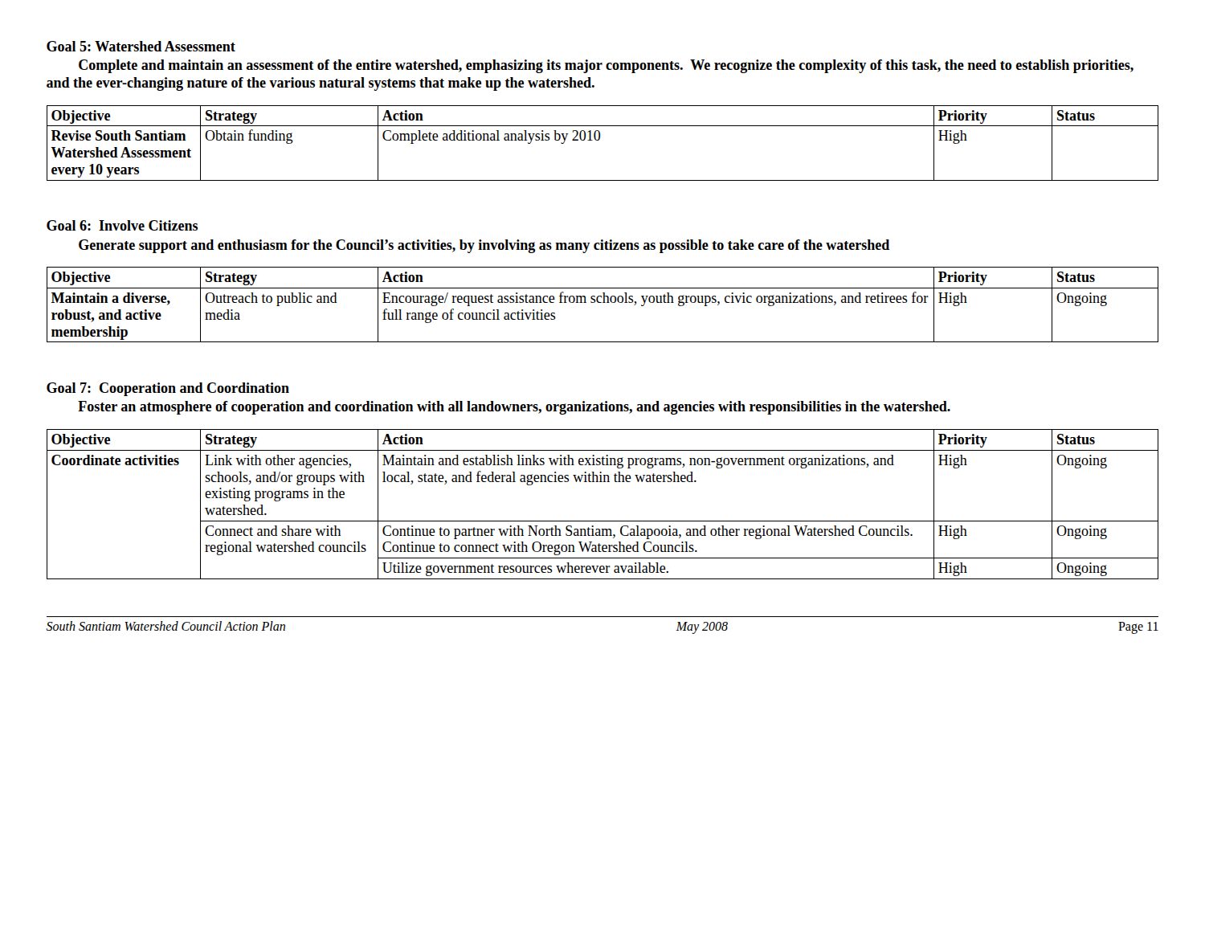Goal 5: Watershed Assessment
Complete and maintain an assessment of the entire watershed, emphasizing its major components. We recognize the complexity of this task, the need to establish priorities, and the ever-changing nature of the various natural systems that make up the watershed.
| Objective | Strategy | Action | Priority | Status |
| --- | --- | --- | --- | --- |
| Revise South Santiam Watershed Assessment every 10 years | Obtain funding | Complete additional analysis by 2010 | High | |
Goal 6: Involve Citizens
Generate support and enthusiasm for the Council’s activities, by involving as many citizens as possible to take care of the watershed
| Objective | Strategy | Action | Priority | Status |
| --- | --- | --- | --- | --- |
| Maintain a diverse, robust, and active membership | Outreach to public and media | Encourage/ request assistance from schools, youth groups, civic organizations, and retirees for full range of council activities | High | Ongoing |
Goal 7: Cooperation and Coordination
Foster an atmosphere of cooperation and coordination with all landowners, organizations, and agencies with responsibilities in the watershed.
| Objective | Strategy | Action | Priority | Status |
| --- | --- | --- | --- | --- |
| Coordinate activities | Link with other agencies, schools, and/or groups with existing programs in the watershed. | Maintain and establish links with existing programs, non-government organizations, and local, state, and federal agencies within the watershed. | High | Ongoing |
| Connect and share with regional watershed councils | Continue to partner with North Santiam, Calapooia, and other regional Watershed Councils. Continue to connect with Oregon Watershed Councils. | High | Ongoing |
| Utilize government resources wherever available. | High | Ongoing |
South Santiam Watershed Council Action Plan May 2008 Page 11